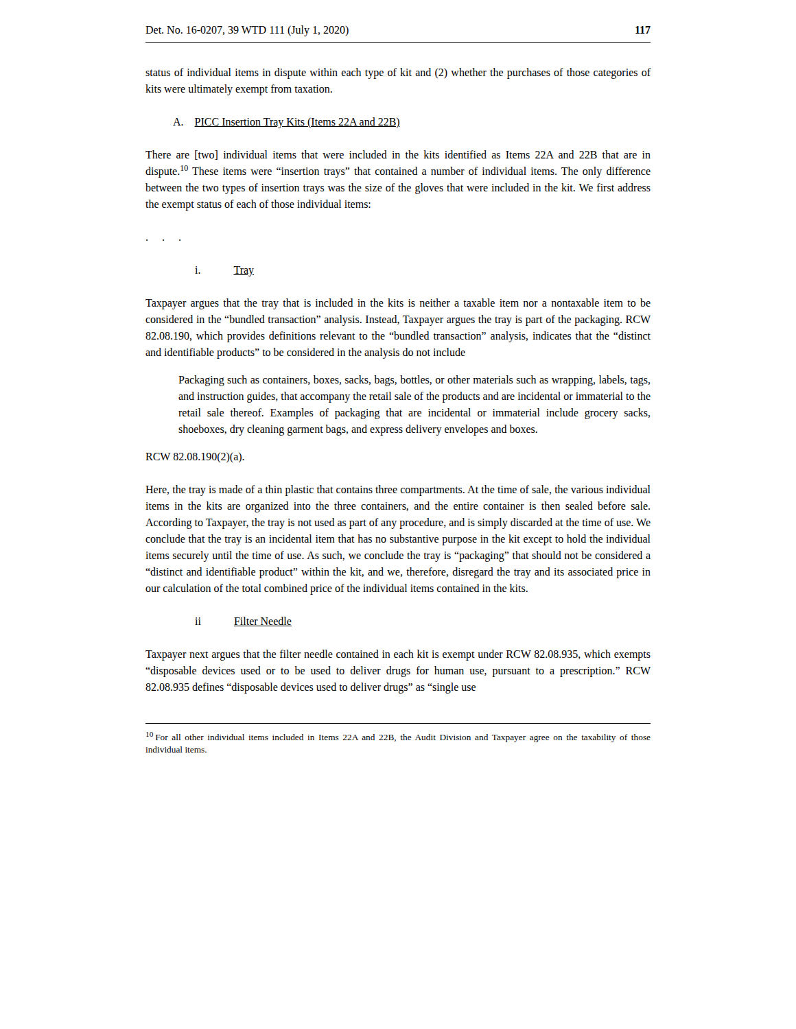Det. No. 16-0207, 39 WTD 111 (July 1, 2020) 117
status of individual items in dispute within each type of kit and (2) whether the purchases of those categories of kits were ultimately exempt from taxation.
A. PICC Insertion Tray Kits (Items 22A and 22B)
There are [two] individual items that were included in the kits identified as Items 22A and 22B that are in dispute.10 These items were “insertion trays” that contained a number of individual items. The only difference between the two types of insertion trays was the size of the gloves that were included in the kit. We first address the exempt status of each of those individual items:
. . .
i. Tray
Taxpayer argues that the tray that is included in the kits is neither a taxable item nor a nontaxable item to be considered in the “bundled transaction” analysis. Instead, Taxpayer argues the tray is part of the packaging. RCW 82.08.190, which provides definitions relevant to the “bundled transaction” analysis, indicates that the “distinct and identifiable products” to be considered in the analysis do not include
Packaging such as containers, boxes, sacks, bags, bottles, or other materials such as wrapping, labels, tags, and instruction guides, that accompany the retail sale of the products and are incidental or immaterial to the retail sale thereof. Examples of packaging that are incidental or immaterial include grocery sacks, shoeboxes, dry cleaning garment bags, and express delivery envelopes and boxes.
RCW 82.08.190(2)(a).
Here, the tray is made of a thin plastic that contains three compartments. At the time of sale, the various individual items in the kits are organized into the three containers, and the entire container is then sealed before sale. According to Taxpayer, the tray is not used as part of any procedure, and is simply discarded at the time of use. We conclude that the tray is an incidental item that has no substantive purpose in the kit except to hold the individual items securely until the time of use. As such, we conclude the tray is “packaging” that should not be considered a “distinct and identifiable product” within the kit, and we, therefore, disregard the tray and its associated price in our calculation of the total combined price of the individual items contained in the kits.
ii Filter Needle
Taxpayer next argues that the filter needle contained in each kit is exempt under RCW 82.08.935, which exempts “disposable devices used or to be used to deliver drugs for human use, pursuant to a prescription.” RCW 82.08.935 defines “disposable devices used to deliver drugs” as “single use
10 For all other individual items included in Items 22A and 22B, the Audit Division and Taxpayer agree on the taxability of those individual items.